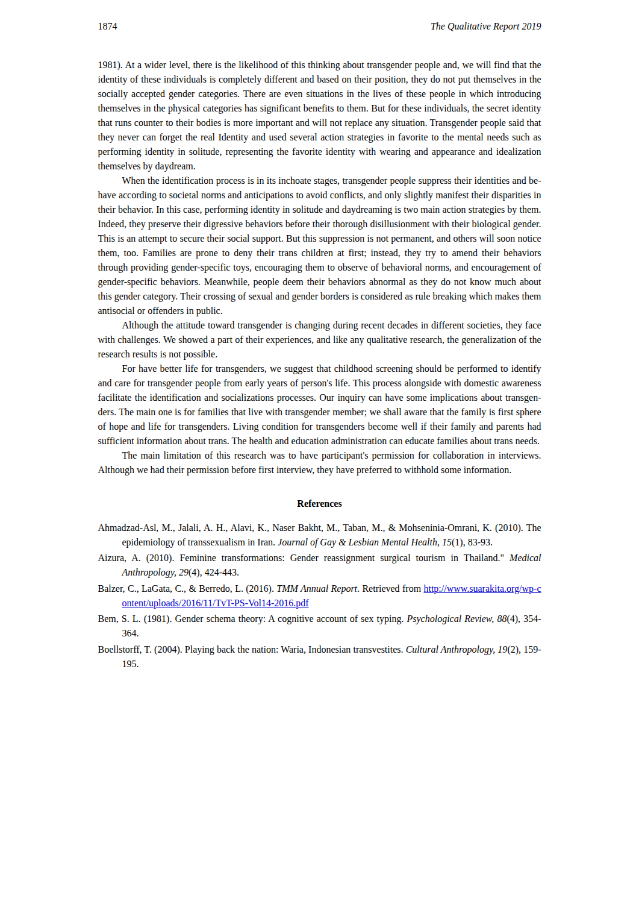1874 The Qualitative Report 2019
1981). At a wider level, there is the likelihood of this thinking about transgender people and, we will find that the identity of these individuals is completely different and based on their position, they do not put themselves in the socially accepted gender categories. There are even situations in the lives of these people in which introducing themselves in the physical categories has significant benefits to them. But for these individuals, the secret identity that runs counter to their bodies is more important and will not replace any situation. Transgender people said that they never can forget the real Identity and used several action strategies in favorite to the mental needs such as performing identity in solitude, representing the favorite identity with wearing and appearance and idealization themselves by daydream.
When the identification process is in its inchoate stages, transgender people suppress their identities and behave according to societal norms and anticipations to avoid conflicts, and only slightly manifest their disparities in their behavior. In this case, performing identity in solitude and daydreaming is two main action strategies by them. Indeed, they preserve their digressive behaviors before their thorough disillusionment with their biological gender. This is an attempt to secure their social support. But this suppression is not permanent, and others will soon notice them, too. Families are prone to deny their trans children at first; instead, they try to amend their behaviors through providing gender-specific toys, encouraging them to observe of behavioral norms, and encouragement of gender-specific behaviors. Meanwhile, people deem their behaviors abnormal as they do not know much about this gender category. Their crossing of sexual and gender borders is considered as rule breaking which makes them antisocial or offenders in public.
Although the attitude toward transgender is changing during recent decades in different societies, they face with challenges. We showed a part of their experiences, and like any qualitative research, the generalization of the research results is not possible.
For have better life for transgenders, we suggest that childhood screening should be performed to identify and care for transgender people from early years of person's life. This process alongside with domestic awareness facilitate the identification and socializations processes. Our inquiry can have some implications about transgenders. The main one is for families that live with transgender member; we shall aware that the family is first sphere of hope and life for transgenders. Living condition for transgenders become well if their family and parents had sufficient information about trans. The health and education administration can educate families about trans needs.
The main limitation of this research was to have participant's permission for collaboration in interviews. Although we had their permission before first interview, they have preferred to withhold some information.
References
Ahmadzad-Asl, M., Jalali, A. H., Alavi, K., Naser Bakht, M., Taban, M., & Mohseninia-Omrani, K. (2010). The epidemiology of transsexualism in Iran. Journal of Gay & Lesbian Mental Health, 15(1), 83-93.
Aizura, A. (2010). Feminine transformations: Gender reassignment surgical tourism in Thailand." Medical Anthropology, 29(4), 424-443.
Balzer, C., LaGata, C., & Berredo, L. (2016). TMM Annual Report. Retrieved from http://www.suarakita.org/wp-content/uploads/2016/11/TvT-PS-Vol14-2016.pdf
Bem, S. L. (1981). Gender schema theory: A cognitive account of sex typing. Psychological Review, 88(4), 354-364.
Boellstorff, T. (2004). Playing back the nation: Waria, Indonesian transvestites. Cultural Anthropology, 19(2), 159-195.